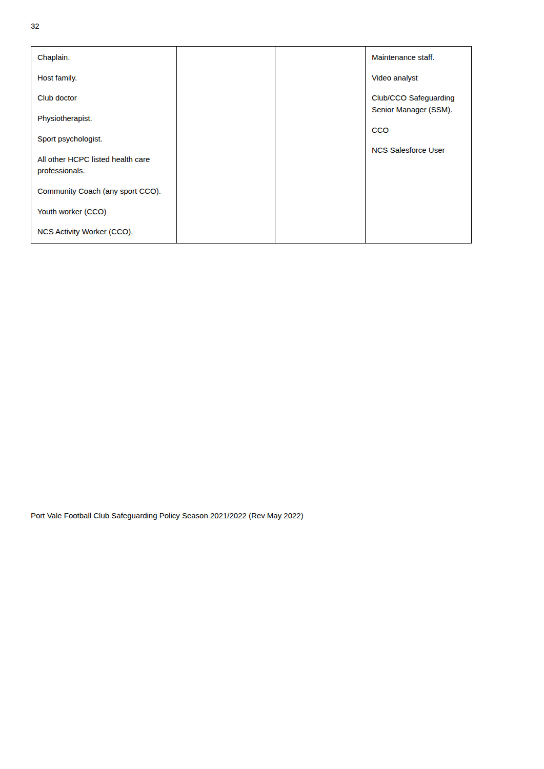32
| Chaplain. Host family. Club doctor Physiotherapist. Sport psychologist. All other HCPC listed health care professionals. Community Coach (any sport CCO). Youth worker (CCO) NCS Activity Worker (CCO). | | | Maintenance staff. Video analyst Club/CCO Safeguarding Senior Manager (SSM). CCO NCS Salesforce User |
Port Vale Football Club Safeguarding Policy Season 2021/2022 (Rev May 2022)